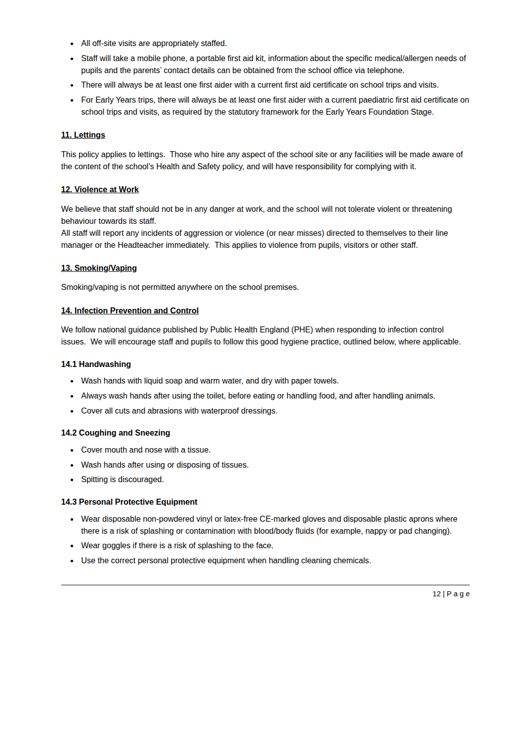All off-site visits are appropriately staffed.
Staff will take a mobile phone, a portable first aid kit, information about the specific medical/allergen needs of pupils and the parents’ contact details can be obtained from the school office via telephone.
There will always be at least one first aider with a current first aid certificate on school trips and visits.
For Early Years trips, there will always be at least one first aider with a current paediatric first aid certificate on school trips and visits, as required by the statutory framework for the Early Years Foundation Stage.
11. Lettings
This policy applies to lettings. Those who hire any aspect of the school site or any facilities will be made aware of the content of the school’s Health and Safety policy, and will have responsibility for complying with it.
12. Violence at Work
We believe that staff should not be in any danger at work, and the school will not tolerate violent or threatening behaviour towards its staff.
All staff will report any incidents of aggression or violence (or near misses) directed to themselves to their line manager or the Headteacher immediately. This applies to violence from pupils, visitors or other staff.
13. Smoking/Vaping
Smoking/vaping is not permitted anywhere on the school premises.
14. Infection Prevention and Control
We follow national guidance published by Public Health England (PHE) when responding to infection control issues. We will encourage staff and pupils to follow this good hygiene practice, outlined below, where applicable.
14.1 Handwashing
Wash hands with liquid soap and warm water, and dry with paper towels.
Always wash hands after using the toilet, before eating or handling food, and after handling animals.
Cover all cuts and abrasions with waterproof dressings.
14.2 Coughing and Sneezing
Cover mouth and nose with a tissue.
Wash hands after using or disposing of tissues.
Spitting is discouraged.
14.3 Personal Protective Equipment
Wear disposable non-powdered vinyl or latex-free CE-marked gloves and disposable plastic aprons where there is a risk of splashing or contamination with blood/body fluids (for example, nappy or pad changing).
Wear goggles if there is a risk of splashing to the face.
Use the correct personal protective equipment when handling cleaning chemicals.
12 | P a g e